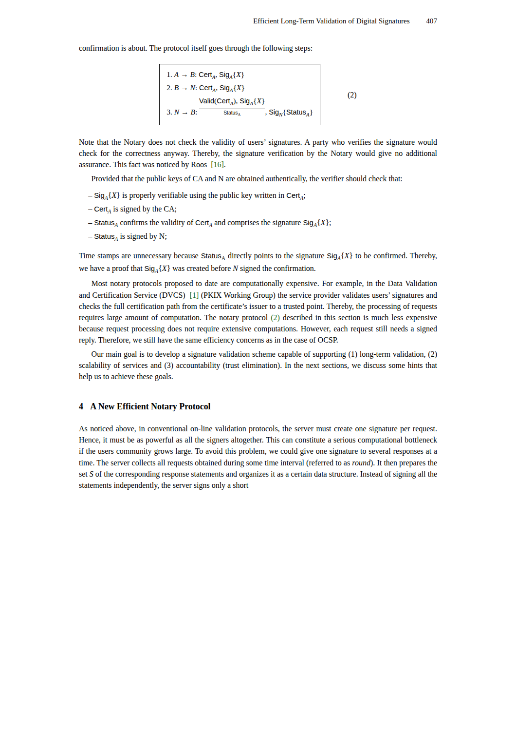Efficient Long-Term Validation of Digital Signatures 407
confirmation is about. The protocol itself goes through the following steps:
1. A → B: CertA, SigA{X}
2. B → N: CertA, SigA{X}
3. N → B: Valid(CertA), SigA{X}StatusA, SigN{StatusA}
(2)
Note that the Notary does not check the validity of users’ signatures. A party who verifies the signature would check for the correctness anyway. Thereby, the signature verification by the Notary would give no additional assurance. This fact was noticed by Roos [16].
Provided that the public keys of CA and N are obtained authentically, the verifier should check that:
SigA{X} is properly verifiable using the public key written in CertA;
CertA is signed by the CA;
StatusA confirms the validity of CertA and comprises the signature SigA{X};
StatusA is signed by N;
Time stamps are unnecessary because StatusA directly points to the signature SigA{X} to be confirmed. Thereby, we have a proof that SigA{X} was created before N signed the confirmation.
Most notary protocols proposed to date are computationally expensive. For example, in the Data Validation and Certification Service (DVCS) [1] (PKIX Working Group) the service provider validates users’ signatures and checks the full certification path from the certificate’s issuer to a trusted point. Thereby, the processing of requests requires large amount of computation. The notary protocol (2) described in this section is much less expensive because request processing does not require extensive computations. However, each request still needs a signed reply. Therefore, we still have the same efficiency concerns as in the case of OCSP.
Our main goal is to develop a signature validation scheme capable of supporting (1) long-term validation, (2) scalability of services and (3) accountability (trust elimination). In the next sections, we discuss some hints that help us to achieve these goals.
4 A New Efficient Notary Protocol
As noticed above, in conventional on-line validation protocols, the server must create one signature per request. Hence, it must be as powerful as all the signers altogether. This can constitute a serious computational bottleneck if the users community grows large. To avoid this problem, we could give one signature to several responses at a time. The server collects all requests obtained during some time interval (referred to as round). It then prepares the set S of the corresponding response statements and organizes it as a certain data structure. Instead of signing all the statements independently, the server signs only a short